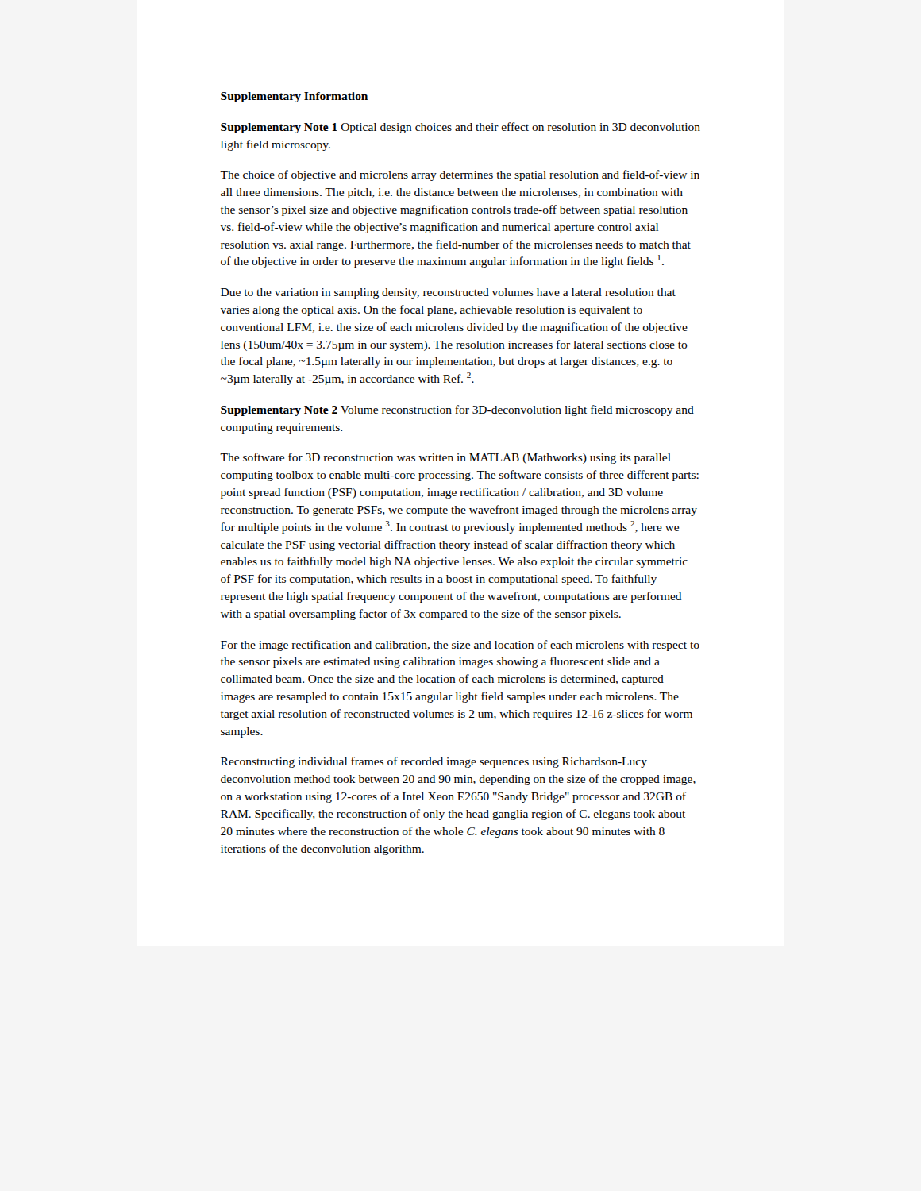Supplementary Information
Supplementary Note 1 Optical design choices and their effect on resolution in 3D deconvolution light field microscopy.
The choice of objective and microlens array determines the spatial resolution and field-of-view in all three dimensions. The pitch, i.e. the distance between the microlenses, in combination with the sensor’s pixel size and objective magnification controls trade-off between spatial resolution vs. field-of-view while the objective’s magnification and numerical aperture control axial resolution vs. axial range. Furthermore, the field-number of the microlenses needs to match that of the objective in order to preserve the maximum angular information in the light fields 1.
Due to the variation in sampling density, reconstructed volumes have a lateral resolution that varies along the optical axis. On the focal plane, achievable resolution is equivalent to conventional LFM, i.e. the size of each microlens divided by the magnification of the objective lens (150um/40x = 3.75µm in our system). The resolution increases for lateral sections close to the focal plane, ~1.5µm laterally in our implementation, but drops at larger distances, e.g. to ~3µm laterally at -25µm, in accordance with Ref. 2.
Supplementary Note 2 Volume reconstruction for 3D-deconvolution light field microscopy and computing requirements.
The software for 3D reconstruction was written in MATLAB (Mathworks) using its parallel computing toolbox to enable multi-core processing. The software consists of three different parts: point spread function (PSF) computation, image rectification / calibration, and 3D volume reconstruction. To generate PSFs, we compute the wavefront imaged through the microlens array for multiple points in the volume 3. In contrast to previously implemented methods 2, here we calculate the PSF using vectorial diffraction theory instead of scalar diffraction theory which enables us to faithfully model high NA objective lenses. We also exploit the circular symmetric of PSF for its computation, which results in a boost in computational speed. To faithfully represent the high spatial frequency component of the wavefront, computations are performed with a spatial oversampling factor of 3x compared to the size of the sensor pixels.
For the image rectification and calibration, the size and location of each microlens with respect to the sensor pixels are estimated using calibration images showing a fluorescent slide and a collimated beam. Once the size and the location of each microlens is determined, captured images are resampled to contain 15x15 angular light field samples under each microlens. The target axial resolution of reconstructed volumes is 2 um, which requires 12-16 z-slices for worm samples.
Reconstructing individual frames of recorded image sequences using Richardson-Lucy deconvolution method took between 20 and 90 min, depending on the size of the cropped image, on a workstation using 12-cores of a Intel Xeon E2650 "Sandy Bridge" processor and 32GB of RAM. Specifically, the reconstruction of only the head ganglia region of C. elegans took about 20 minutes where the reconstruction of the whole C. elegans took about 90 minutes with 8 iterations of the deconvolution algorithm.